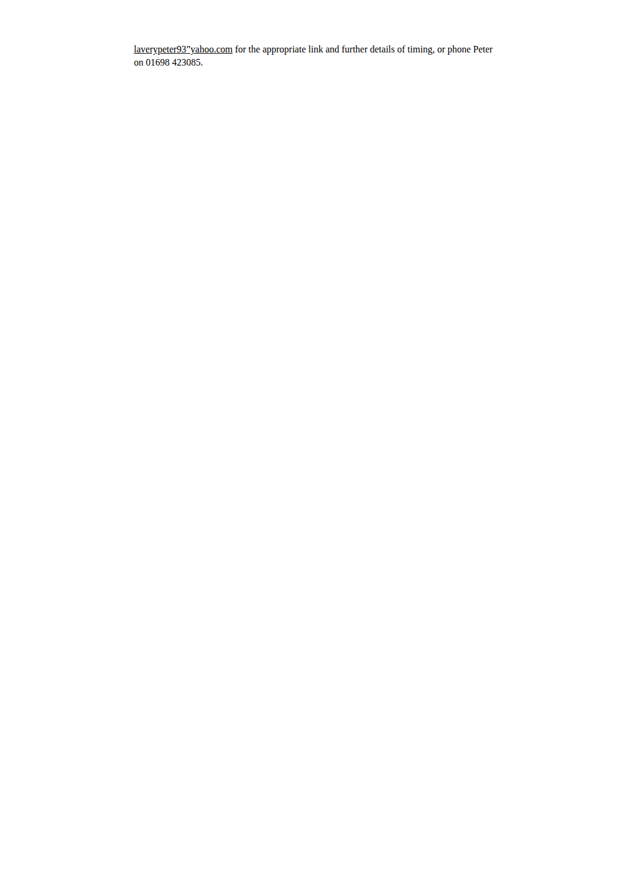laverypeter93”yahoo.com for the appropriate link and further details of timing, or phone Peter on 01698 423085.